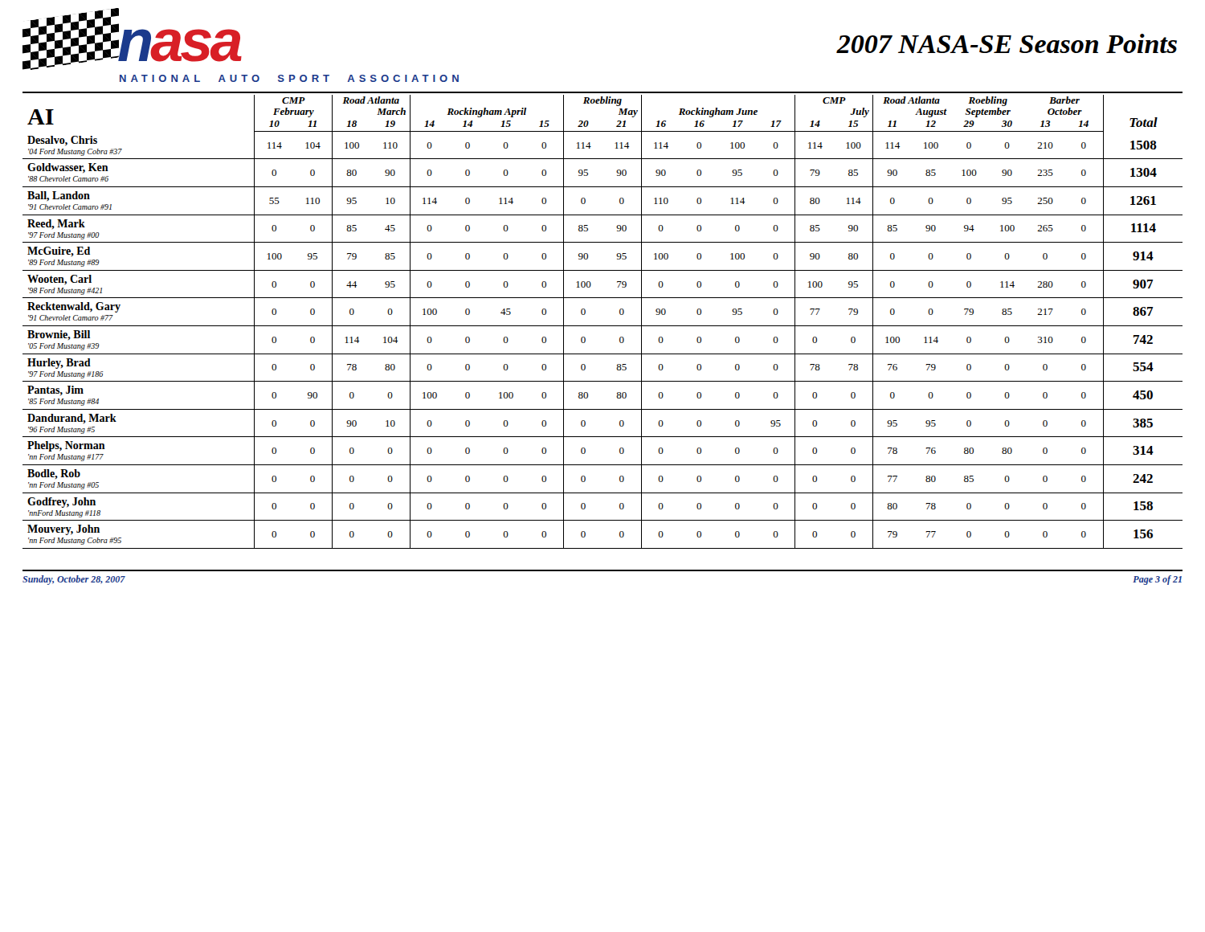nasa
NATIONAL AUTO SPORT ASSOCIATION
2007 NASA-SE Season Points
| AI | CMP February | Road Atlanta March | Rockingham April | Roebling May | Rockingham June | CMP July | Road Atlanta August | Roebling September | Barber October | Total |
| --- | --- | --- | --- | --- | --- | --- | --- | --- | --- | --- |
| 10 | 11 | 18 | 19 | 14 | 14 | 15 | 15 | 20 | 21 | 16 | 16 | 17 | 17 | 14 | 15 | 11 | 12 | 29 | 30 | 13 | 14 |
| Desalvo, Chris '04 Ford Mustang Cobra #37 | 114 | 104 | 100 | 110 | 0 | 0 | 0 | 0 | 114 | 114 | 114 | 0 | 100 | 0 | 114 | 100 | 114 | 100 | 0 | 0 | 210 | 0 | 1508 |
| Goldwasser, Ken '88 Chevrolet Camaro #6 | 0 | 0 | 80 | 90 | 0 | 0 | 0 | 0 | 95 | 90 | 90 | 0 | 95 | 0 | 79 | 85 | 90 | 85 | 100 | 90 | 235 | 0 | 1304 |
| Ball, Landon '91 Chevrolet Camaro #91 | 55 | 110 | 95 | 10 | 114 | 0 | 114 | 0 | 0 | 0 | 110 | 0 | 114 | 0 | 80 | 114 | 0 | 0 | 0 | 95 | 250 | 0 | 1261 |
| Reed, Mark '97 Ford Mustang #00 | 0 | 0 | 85 | 45 | 0 | 0 | 0 | 0 | 85 | 90 | 0 | 0 | 0 | 0 | 85 | 90 | 85 | 90 | 94 | 100 | 265 | 0 | 1114 |
| McGuire, Ed '89 Ford Mustang #89 | 100 | 95 | 79 | 85 | 0 | 0 | 0 | 0 | 90 | 95 | 100 | 0 | 100 | 0 | 90 | 80 | 0 | 0 | 0 | 0 | 0 | 0 | 914 |
| Wooten, Carl '98 Ford Mustang #421 | 0 | 0 | 44 | 95 | 0 | 0 | 0 | 0 | 100 | 79 | 0 | 0 | 0 | 0 | 100 | 95 | 0 | 0 | 0 | 114 | 280 | 0 | 907 |
| Recktenwald, Gary '91 Chevrolet Camaro #77 | 0 | 0 | 0 | 0 | 100 | 0 | 45 | 0 | 0 | 0 | 90 | 0 | 95 | 0 | 77 | 79 | 0 | 0 | 79 | 85 | 217 | 0 | 867 |
| Brownie, Bill '05 Ford Mustang #39 | 0 | 0 | 114 | 104 | 0 | 0 | 0 | 0 | 0 | 0 | 0 | 0 | 0 | 0 | 0 | 0 | 100 | 114 | 0 | 0 | 310 | 0 | 742 |
| Hurley, Brad '97 Ford Mustang #186 | 0 | 0 | 78 | 80 | 0 | 0 | 0 | 0 | 0 | 85 | 0 | 0 | 0 | 0 | 78 | 78 | 76 | 79 | 0 | 0 | 0 | 0 | 554 |
| Pantas, Jim '85 Ford Mustang #84 | 0 | 90 | 0 | 0 | 100 | 0 | 100 | 0 | 80 | 80 | 0 | 0 | 0 | 0 | 0 | 0 | 0 | 0 | 0 | 0 | 0 | 0 | 450 |
| Dandurand, Mark '96 Ford Mustang #5 | 0 | 0 | 90 | 10 | 0 | 0 | 0 | 0 | 0 | 0 | 0 | 0 | 0 | 95 | 0 | 0 | 95 | 95 | 0 | 0 | 0 | 0 | 385 |
| Phelps, Norman 'nn Ford Mustang #177 | 0 | 0 | 0 | 0 | 0 | 0 | 0 | 0 | 0 | 0 | 0 | 0 | 0 | 0 | 0 | 0 | 78 | 76 | 80 | 80 | 0 | 0 | 314 |
| Bodle, Rob 'nn Ford Mustang #05 | 0 | 0 | 0 | 0 | 0 | 0 | 0 | 0 | 0 | 0 | 0 | 0 | 0 | 0 | 0 | 0 | 77 | 80 | 85 | 0 | 0 | 0 | 242 |
| Godfrey, John 'nnFord Mustang #118 | 0 | 0 | 0 | 0 | 0 | 0 | 0 | 0 | 0 | 0 | 0 | 0 | 0 | 0 | 0 | 0 | 80 | 78 | 0 | 0 | 0 | 0 | 158 |
| Mouvery, John 'nn Ford Mustang Cobra #95 | 0 | 0 | 0 | 0 | 0 | 0 | 0 | 0 | 0 | 0 | 0 | 0 | 0 | 0 | 0 | 0 | 79 | 77 | 0 | 0 | 0 | 0 | 156 |
Sunday, October 28, 2007
Page 3 of 21